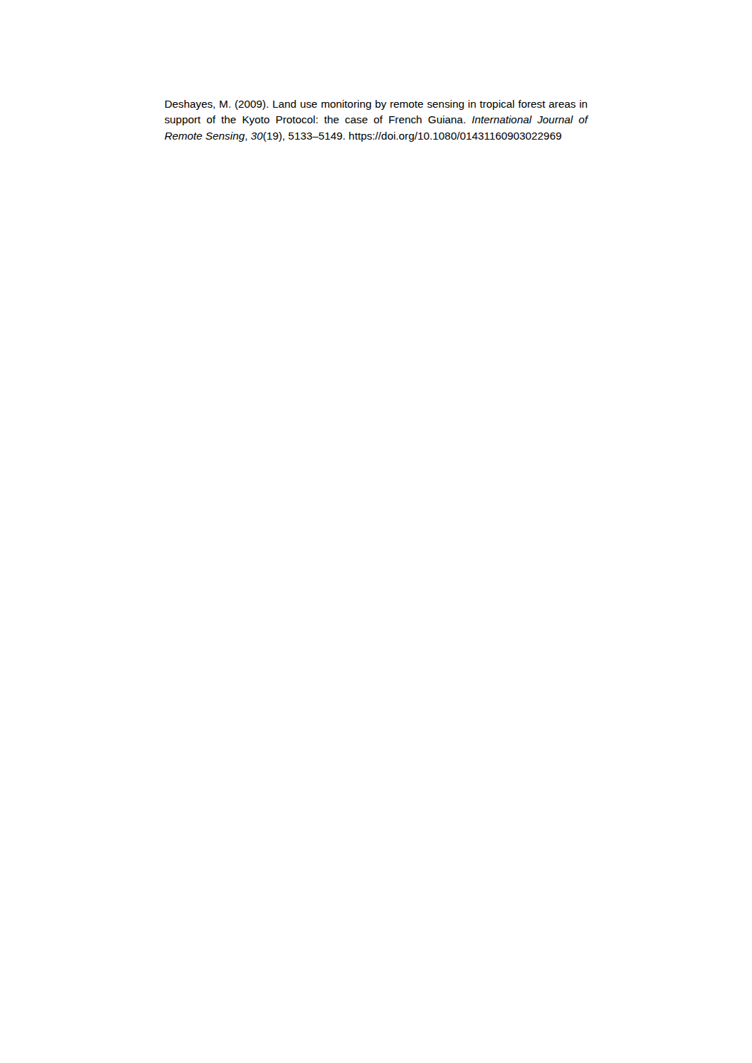Deshayes, M. (2009). Land use monitoring by remote sensing in tropical forest areas in support of the Kyoto Protocol: the case of French Guiana. International Journal of Remote Sensing, 30(19), 5133–5149. https://doi.org/10.1080/01431160903022969